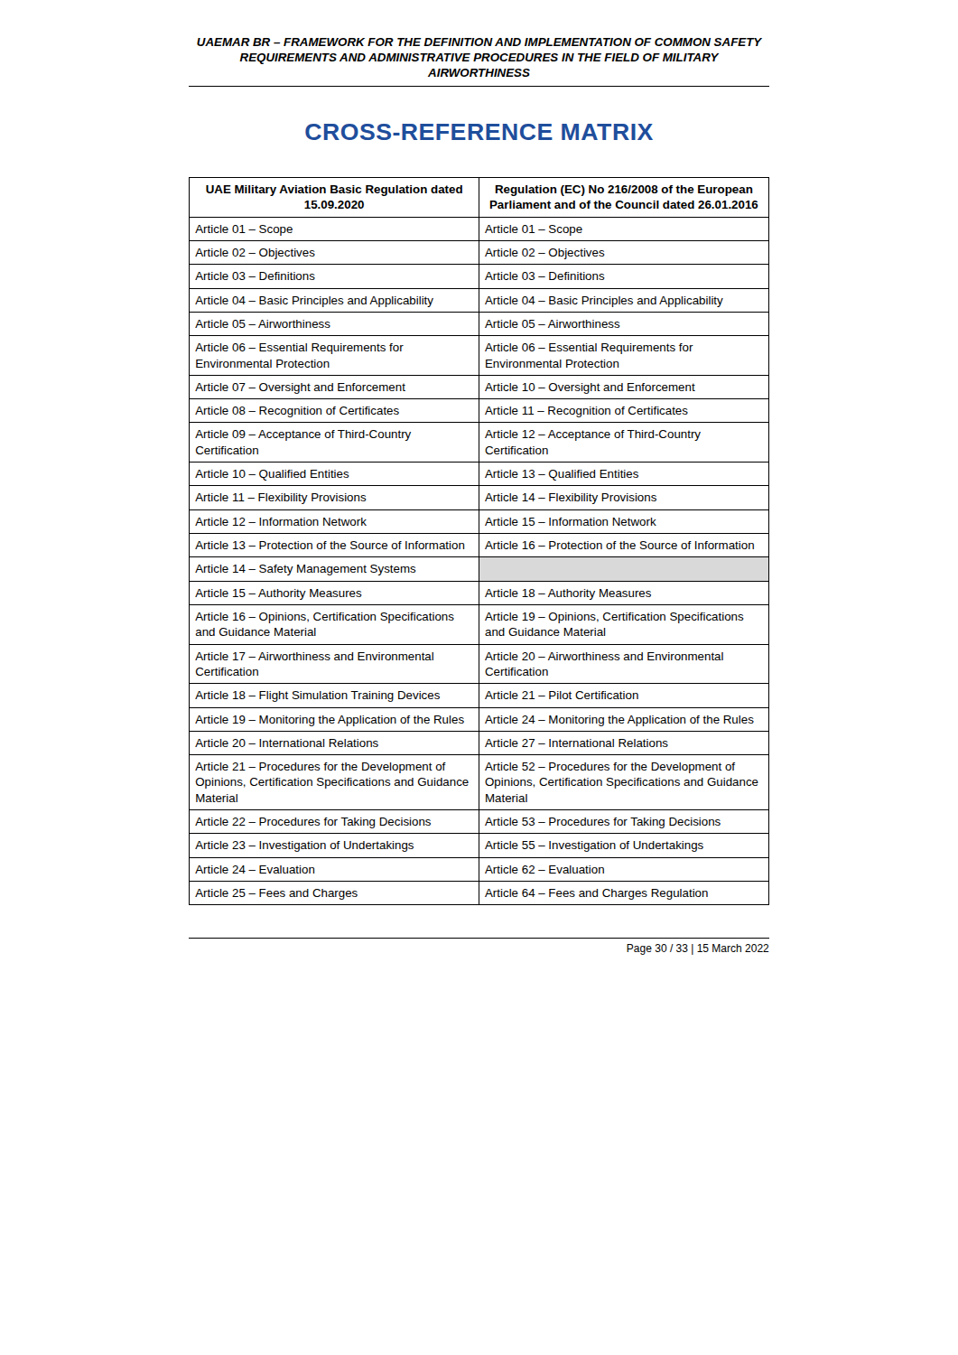UAEMAR BR – FRAMEWORK FOR THE DEFINITION AND IMPLEMENTATION OF COMMON SAFETY REQUIREMENTS AND ADMINISTRATIVE PROCEDURES IN THE FIELD OF MILITARY AIRWORTHINESS
CROSS-REFERENCE MATRIX
| UAE Military Aviation Basic Regulation dated 15.09.2020 | Regulation (EC) No 216/2008 of the European Parliament and of the Council dated 26.01.2016 |
| --- | --- |
| Article 01 – Scope | Article 01 – Scope |
| Article 02 – Objectives | Article 02 – Objectives |
| Article 03 – Definitions | Article 03 – Definitions |
| Article 04 – Basic Principles and Applicability | Article 04 – Basic Principles and Applicability |
| Article 05 – Airworthiness | Article 05 – Airworthiness |
| Article 06 – Essential Requirements for Environmental Protection | Article 06 – Essential Requirements for Environmental Protection |
| Article 07 – Oversight and Enforcement | Article 10 – Oversight and Enforcement |
| Article 08 – Recognition of Certificates | Article 11 – Recognition of Certificates |
| Article 09 – Acceptance of Third-Country Certification | Article 12 – Acceptance of Third-Country Certification |
| Article 10 – Qualified Entities | Article 13 – Qualified Entities |
| Article 11 – Flexibility Provisions | Article 14 – Flexibility Provisions |
| Article 12 – Information Network | Article 15 – Information Network |
| Article 13 – Protection of the Source of Information | Article 16 – Protection of the Source of Information |
| Article 14 – Safety Management Systems | |
| Article 15 – Authority Measures | Article 18 – Authority Measures |
| Article 16 – Opinions, Certification Specifications and Guidance Material | Article 19 – Opinions, Certification Specifications and Guidance Material |
| Article 17 – Airworthiness and Environmental Certification | Article 20 – Airworthiness and Environmental Certification |
| Article 18 – Flight Simulation Training Devices | Article 21 – Pilot Certification |
| Article 19 – Monitoring the Application of the Rules | Article 24 – Monitoring the Application of the Rules |
| Article 20 – International Relations | Article 27 – International Relations |
| Article 21 – Procedures for the Development of Opinions, Certification Specifications and Guidance Material | Article 52 – Procedures for the Development of Opinions, Certification Specifications and Guidance Material |
| Article 22 – Procedures for Taking Decisions | Article 53 – Procedures for Taking Decisions |
| Article 23 – Investigation of Undertakings | Article 55 – Investigation of Undertakings |
| Article 24 – Evaluation | Article 62 – Evaluation |
| Article 25 – Fees and Charges | Article 64 – Fees and Charges Regulation |
Page 30 / 33 | 15 March 2022